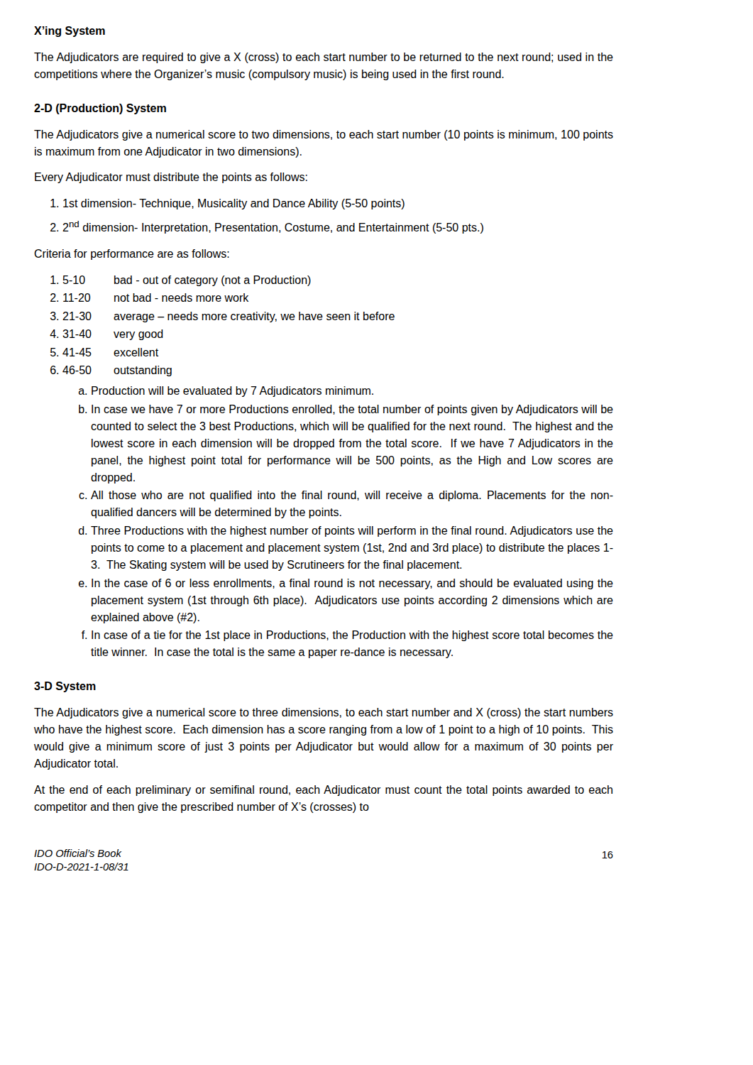X’ing System
The Adjudicators are required to give a X (cross) to each start number to be returned to the next round; used in the competitions where the Organizer’s music (compulsory music) is being used in the first round.
2-D (Production) System
The Adjudicators give a numerical score to two dimensions, to each start number (10 points is minimum, 100 points is maximum from one Adjudicator in two dimensions).
Every Adjudicator must distribute the points as follows:
1st dimension- Technique, Musicality and Dance Ability (5-50 points)
2nd dimension- Interpretation, Presentation, Costume, and Entertainment (5-50 pts.)
Criteria for performance are as follows:
5-10bad - out of category (not a Production)
11-20not bad - needs more work
21-30average – needs more creativity, we have seen it before
31-40very good
41-45excellent
46-50outstanding
Production will be evaluated by 7 Adjudicators minimum.
In case we have 7 or more Productions enrolled, the total number of points given by Adjudicators will be counted to select the 3 best Productions, which will be qualified for the next round. The highest and the lowest score in each dimension will be dropped from the total score. If we have 7 Adjudicators in the panel, the highest point total for performance will be 500 points, as the High and Low scores are dropped.
All those who are not qualified into the final round, will receive a diploma. Placements for the non-qualified dancers will be determined by the points.
Three Productions with the highest number of points will perform in the final round. Adjudicators use the points to come to a placement and placement system (1st, 2nd and 3rd place) to distribute the places 1-3. The Skating system will be used by Scrutineers for the final placement.
In the case of 6 or less enrollments, a final round is not necessary, and should be evaluated using the placement system (1st through 6th place). Adjudicators use points according 2 dimensions which are explained above (#2).
In case of a tie for the 1st place in Productions, the Production with the highest score total becomes the title winner. In case the total is the same a paper re-dance is necessary.
3-D System
The Adjudicators give a numerical score to three dimensions, to each start number and X (cross) the start numbers who have the highest score. Each dimension has a score ranging from a low of 1 point to a high of 10 points. This would give a minimum score of just 3 points per Adjudicator but would allow for a maximum of 30 points per Adjudicator total.
At the end of each preliminary or semifinal round, each Adjudicator must count the total points awarded to each competitor and then give the prescribed number of X’s (crosses) to
IDO Official’s Book
IDO-D-2021-1-08/31
16